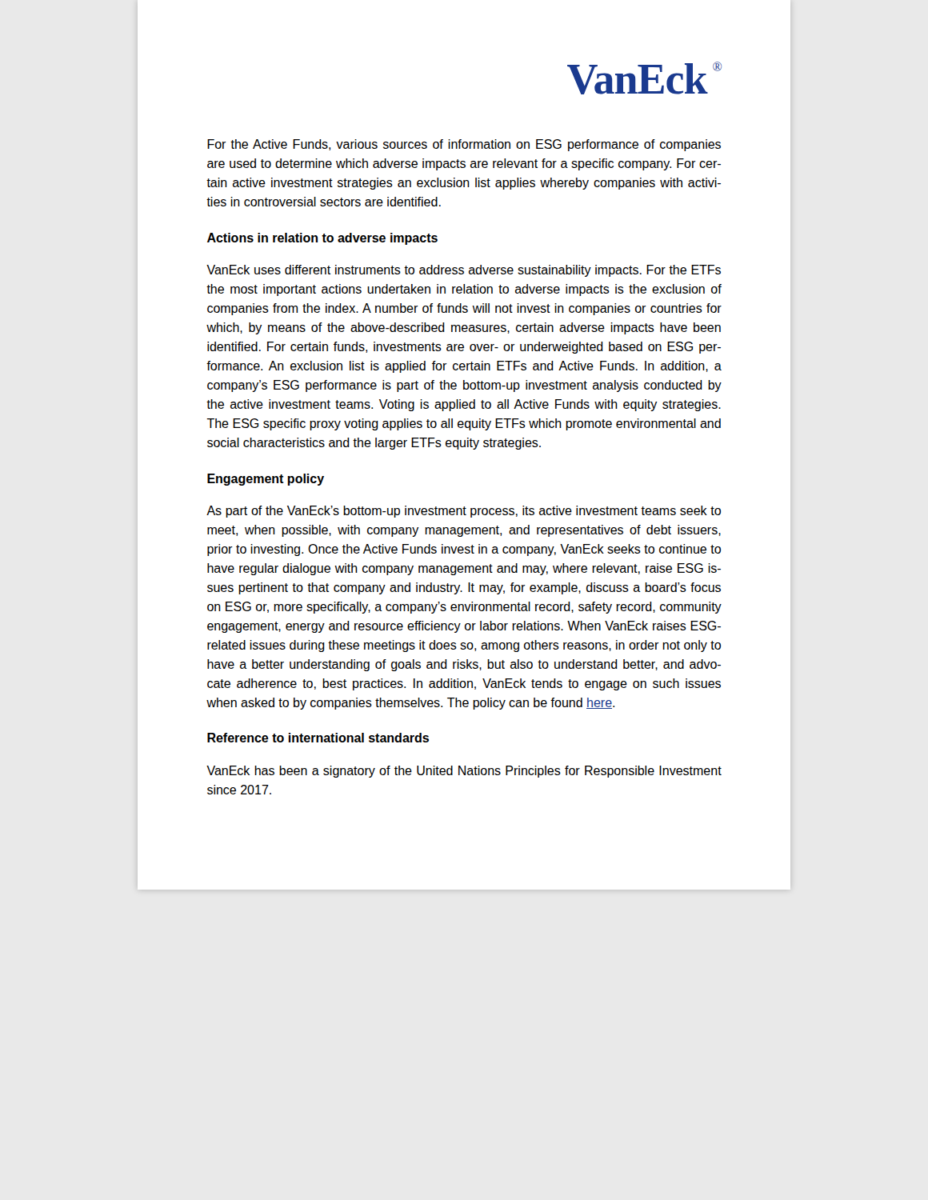VanEck®
For the Active Funds, various sources of information on ESG performance of companies are used to determine which adverse impacts are relevant for a specific company. For certain active investment strategies an exclusion list applies whereby companies with activities in controversial sectors are identified.
Actions in relation to adverse impacts
VanEck uses different instruments to address adverse sustainability impacts. For the ETFs the most important actions undertaken in relation to adverse impacts is the exclusion of companies from the index. A number of funds will not invest in companies or countries for which, by means of the above-described measures, certain adverse impacts have been identified. For certain funds, investments are over- or underweighted based on ESG performance. An exclusion list is applied for certain ETFs and Active Funds. In addition, a company’s ESG performance is part of the bottom-up investment analysis conducted by the active investment teams. Voting is applied to all Active Funds with equity strategies. The ESG specific proxy voting applies to all equity ETFs which promote environmental and social characteristics and the larger ETFs equity strategies.
Engagement policy
As part of the VanEck’s bottom-up investment process, its active investment teams seek to meet, when possible, with company management, and representatives of debt issuers, prior to investing. Once the Active Funds invest in a company, VanEck seeks to continue to have regular dialogue with company management and may, where relevant, raise ESG issues pertinent to that company and industry. It may, for example, discuss a board’s focus on ESG or, more specifically, a company’s environmental record, safety record, community engagement, energy and resource efficiency or labor relations. When VanEck raises ESG-related issues during these meetings it does so, among others reasons, in order not only to have a better understanding of goals and risks, but also to understand better, and advocate adherence to, best practices. In addition, VanEck tends to engage on such issues when asked to by companies themselves. The policy can be found here.
Reference to international standards
VanEck has been a signatory of the United Nations Principles for Responsible Investment since 2017.